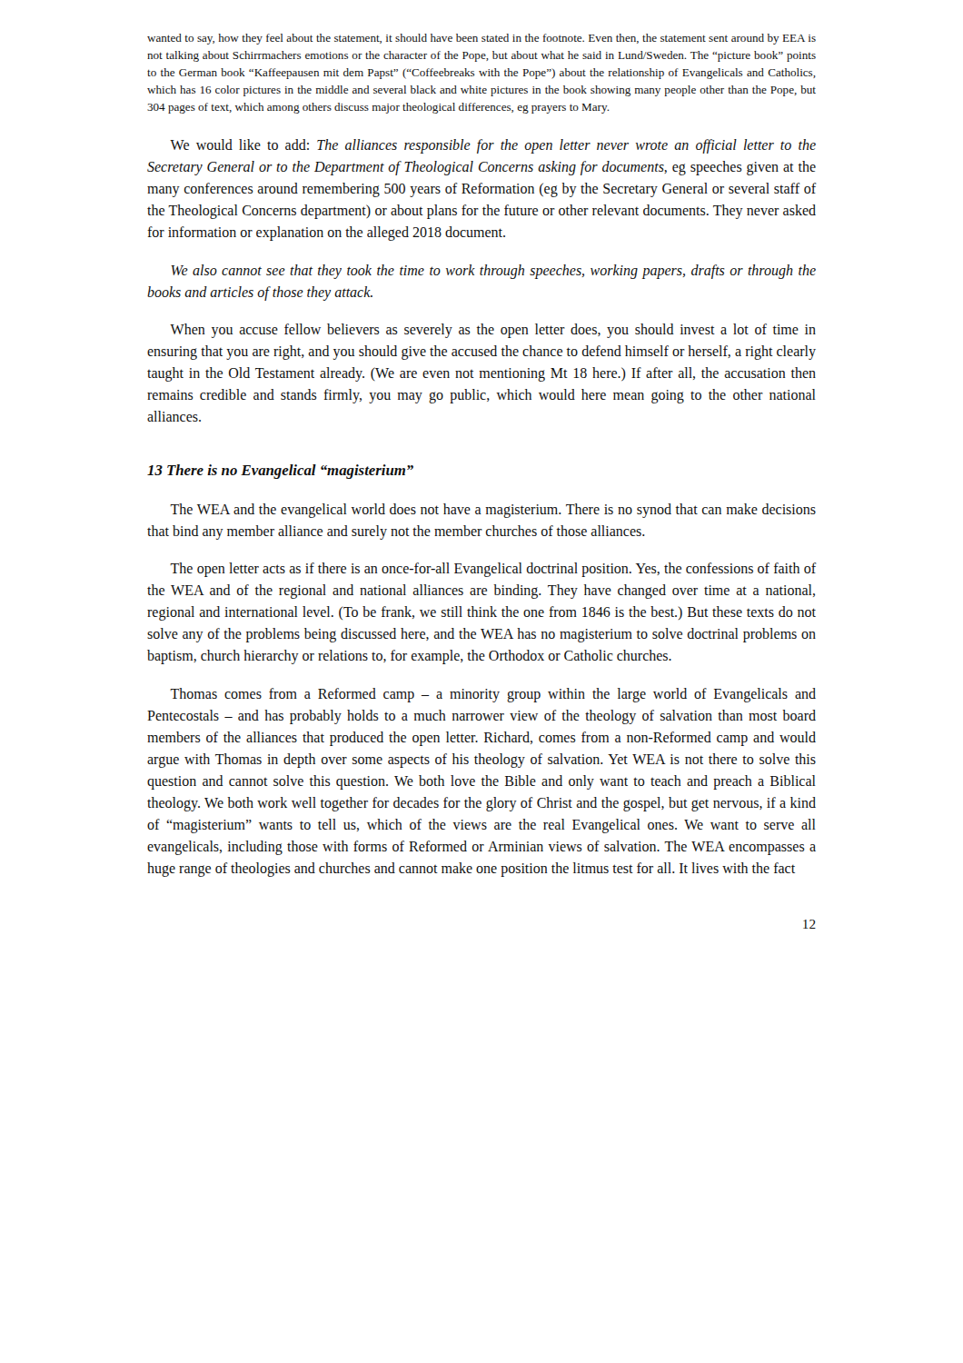wanted to say, how they feel about the statement, it should have been stated in the footnote. Even then, the statement sent around by EEA is not talking about Schirrmachers emotions or the character of the Pope, but about what he said in Lund/Sweden. The “picture book” points to the German book “Kaffeepausen mit dem Papst” (“Coffeebreaks with the Pope”) about the relationship of Evangelicals and Catholics, which has 16 color pictures in the middle and several black and white pictures in the book showing many people other than the Pope, but 304 pages of text, which among others discuss major theological differences, eg prayers to Mary.
We would like to add: The alliances responsible for the open letter never wrote an official letter to the Secretary General or to the Department of Theological Concerns asking for documents, eg speeches given at the many conferences around remembering 500 years of Reformation (eg by the Secretary General or several staff of the Theological Concerns department) or about plans for the future or other relevant documents. They never asked for information or explanation on the alleged 2018 document.
We also cannot see that they took the time to work through speeches, working papers, drafts or through the books and articles of those they attack.
When you accuse fellow believers as severely as the open letter does, you should invest a lot of time in ensuring that you are right, and you should give the accused the chance to defend himself or herself, a right clearly taught in the Old Testament already. (We are even not mentioning Mt 18 here.) If after all, the accusation then remains credible and stands firmly, you may go public, which would here mean going to the other national alliances.
13 There is no Evangelical “magisterium”
The WEA and the evangelical world does not have a magisterium. There is no synod that can make decisions that bind any member alliance and surely not the member churches of those alliances.
The open letter acts as if there is an once-for-all Evangelical doctrinal position. Yes, the confessions of faith of the WEA and of the regional and national alliances are binding. They have changed over time at a national, regional and international level. (To be frank, we still think the one from 1846 is the best.) But these texts do not solve any of the problems being discussed here, and the WEA has no magisterium to solve doctrinal problems on baptism, church hierarchy or relations to, for example, the Orthodox or Catholic churches.
Thomas comes from a Reformed camp – a minority group within the large world of Evangelicals and Pentecostals – and has probably holds to a much narrower view of the theology of salvation than most board members of the alliances that produced the open letter. Richard, comes from a non-Reformed camp and would argue with Thomas in depth over some aspects of his theology of salvation. Yet WEA is not there to solve this question and cannot solve this question. We both love the Bible and only want to teach and preach a Biblical theology. We both work well together for decades for the glory of Christ and the gospel, but get nervous, if a kind of “magisterium” wants to tell us, which of the views are the real Evangelical ones. We want to serve all evangelicals, including those with forms of Reformed or Arminian views of salvation. The WEA encompasses a huge range of theologies and churches and cannot make one position the litmus test for all. It lives with the fact
12